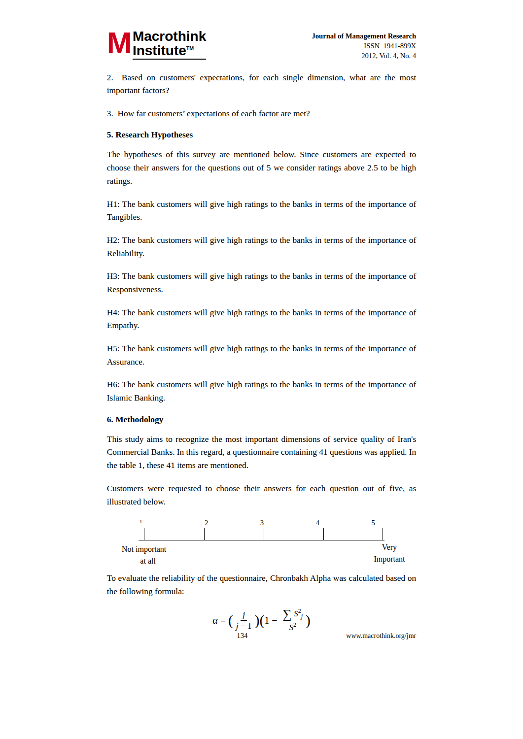M
Macrothink InstituteTM
Journal of Management Research
ISSN 1941-899X
2012, Vol. 4, No. 4
2. Based on customers' expectations, for each single dimension, what are the most important factors?
3. How far customers’ expectations of each factor are met?
5. Research Hypotheses
The hypotheses of this survey are mentioned below. Since customers are expected to choose their answers for the questions out of 5 we consider ratings above 2.5 to be high ratings.
H1: The bank customers will give high ratings to the banks in terms of the importance of Tangibles.
H2: The bank customers will give high ratings to the banks in terms of the importance of Reliability.
H3: The bank customers will give high ratings to the banks in terms of the importance of Responsiveness.
H4: The bank customers will give high ratings to the banks in terms of the importance of Empathy.
H5: The bank customers will give high ratings to the banks in terms of the importance of Assurance.
H6: The bank customers will give high ratings to the banks in terms of the importance of Islamic Banking.
6. Methodology
This study aims to recognize the most important dimensions of service quality of Iran's Commercial Banks. In this regard, a questionnaire containing 41 questions was applied. In the table 1, these 41 items are mentioned.
Customers were requested to choose their answers for each question out of five, as illustrated below.
12345
Not important
at all
Very
Important
To evaluate the reliability of the questionnaire, Chronbakh Alpha was calculated based on the following formula:
α = (jj − 1)(1 − ∑ S2j S2)
134
www.macrothink.org/jmr